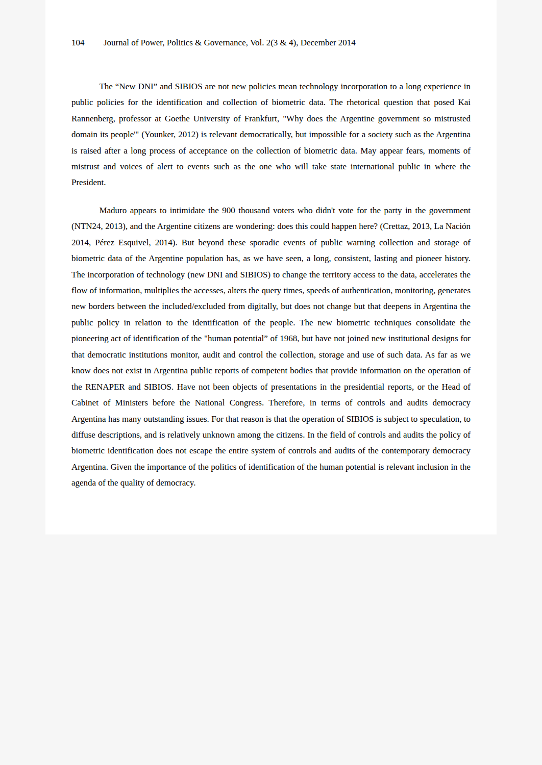104 Journal of Power, Politics & Governance, Vol. 2(3 & 4), December 2014
The “New DNI” and SIBIOS are not new policies mean technology incorporation to a long experience in public policies for the identification and collection of biometric data. The rhetorical question that posed Kai Rannenberg, professor at Goethe University of Frankfurt, "Why does the Argentine government so mistrusted domain its people'" (Younker, 2012) is relevant democratically, but impossible for a society such as the Argentina is raised after a long process of acceptance on the collection of biometric data. May appear fears, moments of mistrust and voices of alert to events such as the one who will take state international public in where the President.
Maduro appears to intimidate the 900 thousand voters who didn't vote for the party in the government (NTN24, 2013), and the Argentine citizens are wondering: does this could happen here? (Crettaz, 2013, La Nación 2014, Pérez Esquivel, 2014). But beyond these sporadic events of public warning collection and storage of biometric data of the Argentine population has, as we have seen, a long, consistent, lasting and pioneer history. The incorporation of technology (new DNI and SIBIOS) to change the territory access to the data, accelerates the flow of information, multiplies the accesses, alters the query times, speeds of authentication, monitoring, generates new borders between the included/excluded from digitally, but does not change but that deepens in Argentina the public policy in relation to the identification of the people. The new biometric techniques consolidate the pioneering act of identification of the "human potential” of 1968, but have not joined new institutional designs for that democratic institutions monitor, audit and control the collection, storage and use of such data. As far as we know does not exist in Argentina public reports of competent bodies that provide information on the operation of the RENAPER and SIBIOS. Have not been objects of presentations in the presidential reports, or the Head of Cabinet of Ministers before the National Congress. Therefore, in terms of controls and audits democracy Argentina has many outstanding issues. For that reason is that the operation of SIBIOS is subject to speculation, to diffuse descriptions, and is relatively unknown among the citizens. In the field of controls and audits the policy of biometric identification does not escape the entire system of controls and audits of the contemporary democracy Argentina. Given the importance of the politics of identification of the human potential is relevant inclusion in the agenda of the quality of democracy.